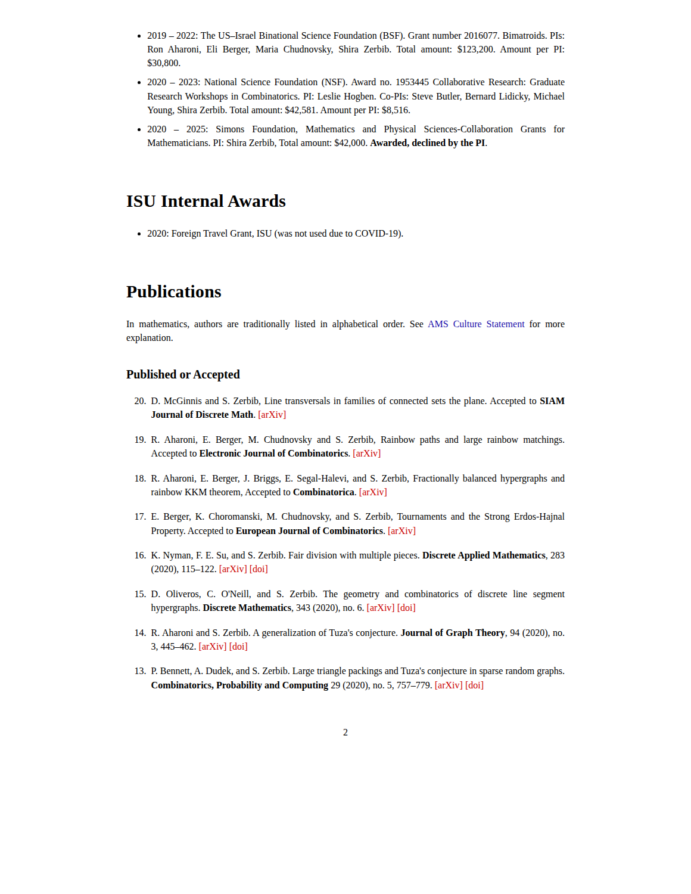2019 – 2022: The US–Israel Binational Science Foundation (BSF). Grant number 2016077. Bimatroids. PIs: Ron Aharoni, Eli Berger, Maria Chudnovsky, Shira Zerbib. Total amount: $123,200. Amount per PI: $30,800.
2020 – 2023: National Science Foundation (NSF). Award no. 1953445 Collaborative Research: Graduate Research Workshops in Combinatorics. PI: Leslie Hogben. Co-PIs: Steve Butler, Bernard Lidicky, Michael Young, Shira Zerbib. Total amount: $42,581. Amount per PI: $8,516.
2020 – 2025: Simons Foundation, Mathematics and Physical Sciences-Collaboration Grants for Mathematicians. PI: Shira Zerbib, Total amount: $42,000. Awarded, declined by the PI.
ISU Internal Awards
2020: Foreign Travel Grant, ISU (was not used due to COVID-19).
Publications
In mathematics, authors are traditionally listed in alphabetical order. See AMS Culture Statement for more explanation.
Published or Accepted
20. D. McGinnis and S. Zerbib, Line transversals in families of connected sets the plane. Accepted to SIAM Journal of Discrete Math. [arXiv]
19. R. Aharoni, E. Berger, M. Chudnovsky and S. Zerbib, Rainbow paths and large rainbow matchings. Accepted to Electronic Journal of Combinatorics. [arXiv]
18. R. Aharoni, E. Berger, J. Briggs, E. Segal-Halevi, and S. Zerbib, Fractionally balanced hypergraphs and rainbow KKM theorem, Accepted to Combinatorica. [arXiv]
17. E. Berger, K. Choromanski, M. Chudnovsky, and S. Zerbib, Tournaments and the Strong Erdos-Hajnal Property. Accepted to European Journal of Combinatorics. [arXiv]
16. K. Nyman, F. E. Su, and S. Zerbib. Fair division with multiple pieces. Discrete Applied Mathematics, 283 (2020), 115–122. [arXiv] [doi]
15. D. Oliveros, C. O'Neill, and S. Zerbib. The geometry and combinatorics of discrete line segment hypergraphs. Discrete Mathematics, 343 (2020), no. 6. [arXiv] [doi]
14. R. Aharoni and S. Zerbib. A generalization of Tuza's conjecture. Journal of Graph Theory, 94 (2020), no. 3, 445–462. [arXiv] [doi]
13. P. Bennett, A. Dudek, and S. Zerbib. Large triangle packings and Tuza's conjecture in sparse random graphs. Combinatorics, Probability and Computing 29 (2020), no. 5, 757–779. [arXiv] [doi]
2